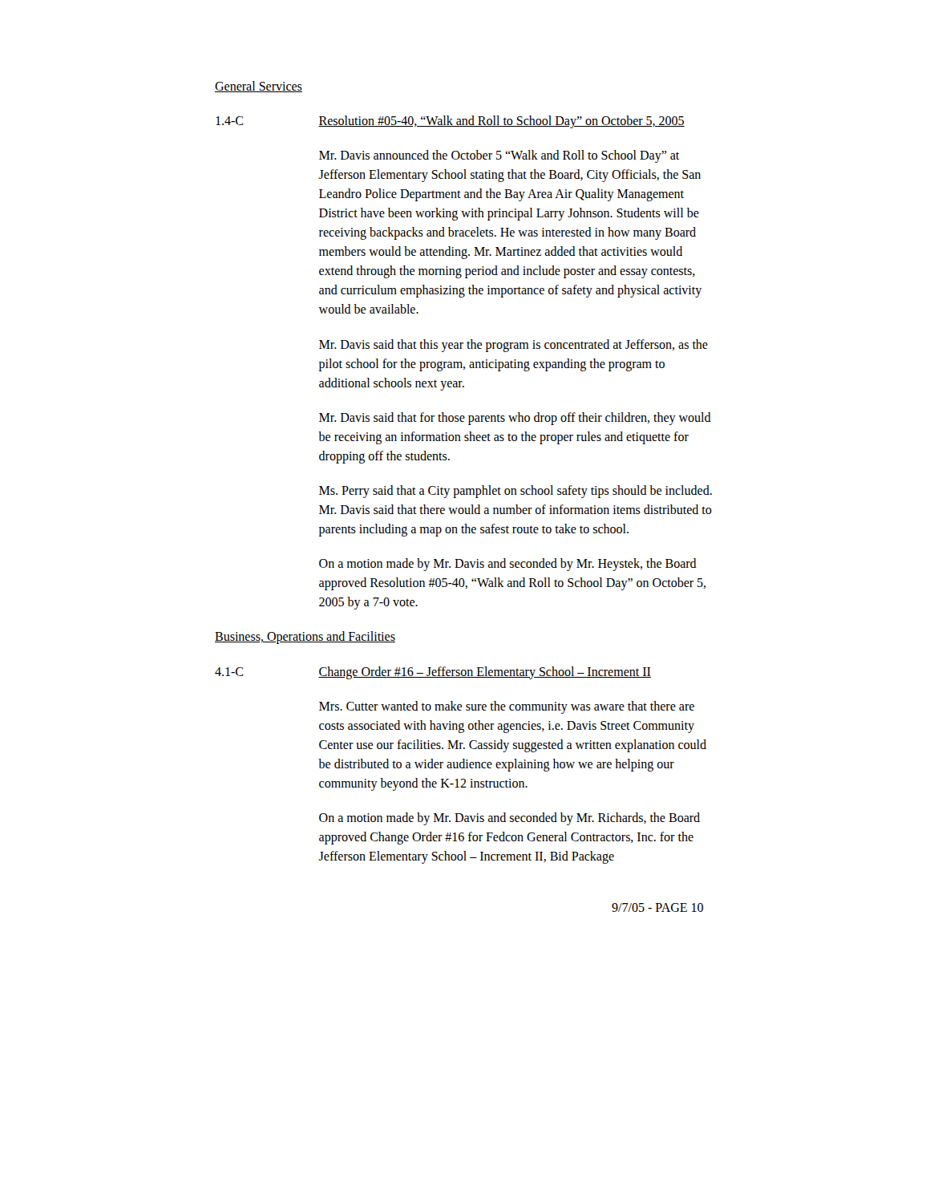General Services
1.4-C
Resolution #05-40, “Walk and Roll to School Day” on October 5, 2005
Mr. Davis announced the October 5 “Walk and Roll to School Day” at Jefferson Elementary School stating that the Board, City Officials, the San Leandro Police Department and the Bay Area Air Quality Management District have been working with principal Larry Johnson. Students will be receiving backpacks and bracelets. He was interested in how many Board members would be attending. Mr. Martinez added that activities would extend through the morning period and include poster and essay contests, and curriculum emphasizing the importance of safety and physical activity would be available.
Mr. Davis said that this year the program is concentrated at Jefferson, as the pilot school for the program, anticipating expanding the program to additional schools next year.
Mr. Davis said that for those parents who drop off their children, they would be receiving an information sheet as to the proper rules and etiquette for dropping off the students.
Ms. Perry said that a City pamphlet on school safety tips should be included. Mr. Davis said that there would a number of information items distributed to parents including a map on the safest route to take to school.
On a motion made by Mr. Davis and seconded by Mr. Heystek, the Board approved Resolution #05-40, “Walk and Roll to School Day” on October 5, 2005 by a 7-0 vote.
Business, Operations and Facilities
4.1-C
Change Order #16 – Jefferson Elementary School – Increment II
Mrs. Cutter wanted to make sure the community was aware that there are costs associated with having other agencies, i.e. Davis Street Community Center use our facilities. Mr. Cassidy suggested a written explanation could be distributed to a wider audience explaining how we are helping our community beyond the K-12 instruction.
On a motion made by Mr. Davis and seconded by Mr. Richards, the Board approved Change Order #16 for Fedcon General Contractors, Inc. for the Jefferson Elementary School – Increment II, Bid Package
9/7/05 - PAGE 10